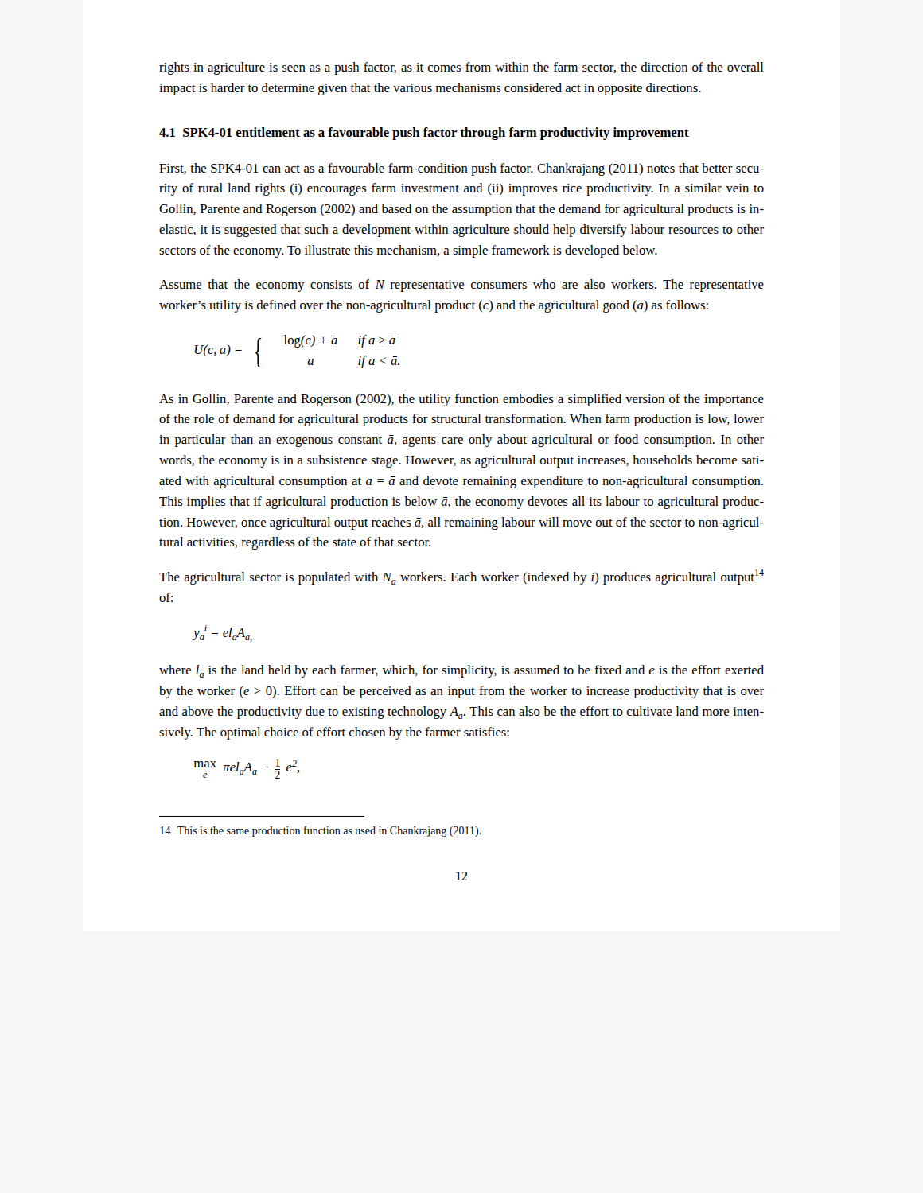rights in agriculture is seen as a push factor, as it comes from within the farm sector, the direction of the overall impact is harder to determine given that the various mechanisms considered act in opposite directions.
4.1 SPK4-01 entitlement as a favourable push factor through farm productivity improvement
First, the SPK4-01 can act as a favourable farm-condition push factor. Chankrajang (2011) notes that better security of rural land rights (i) encourages farm investment and (ii) improves rice productivity. In a similar vein to Gollin, Parente and Rogerson (2002) and based on the assumption that the demand for agricultural products is inelastic, it is suggested that such a development within agriculture should help diversify labour resources to other sectors of the economy. To illustrate this mechanism, a simple framework is developed below.
Assume that the economy consists of N representative consumers who are also workers. The representative worker’s utility is defined over the non-agricultural product (c) and the agricultural good (a) as follows:
U(c, a) = { log(c) + ā if a ≥ ā a if a < ā.
As in Gollin, Parente and Rogerson (2002), the utility function embodies a simplified version of the importance of the role of demand for agricultural products for structural transformation. When farm production is low, lower in particular than an exogenous constant ā, agents care only about agricultural or food consumption. In other words, the economy is in a subsistence stage. However, as agricultural output increases, households become satiated with agricultural consumption at a = ā and devote remaining expenditure to non-agricultural consumption. This implies that if agricultural production is below ā, the economy devotes all its labour to agricultural production. However, once agricultural output reaches ā, all remaining labour will move out of the sector to non-agricultural activities, regardless of the state of that sector.
The agricultural sector is populated with Na workers. Each worker (indexed by i) produces agricultural output14 of:
yai = elaAa,
where la is the land held by each farmer, which, for simplicity, is assumed to be fixed and e is the effort exerted by the worker (e > 0). Effort can be perceived as an input from the worker to increase productivity that is over and above the productivity due to existing technology Aa. This can also be the effort to cultivate land more intensively. The optimal choice of effort chosen by the farmer satisfies:
max e πelaAa − 12 e2,
14 This is the same production function as used in Chankrajang (2011).
12